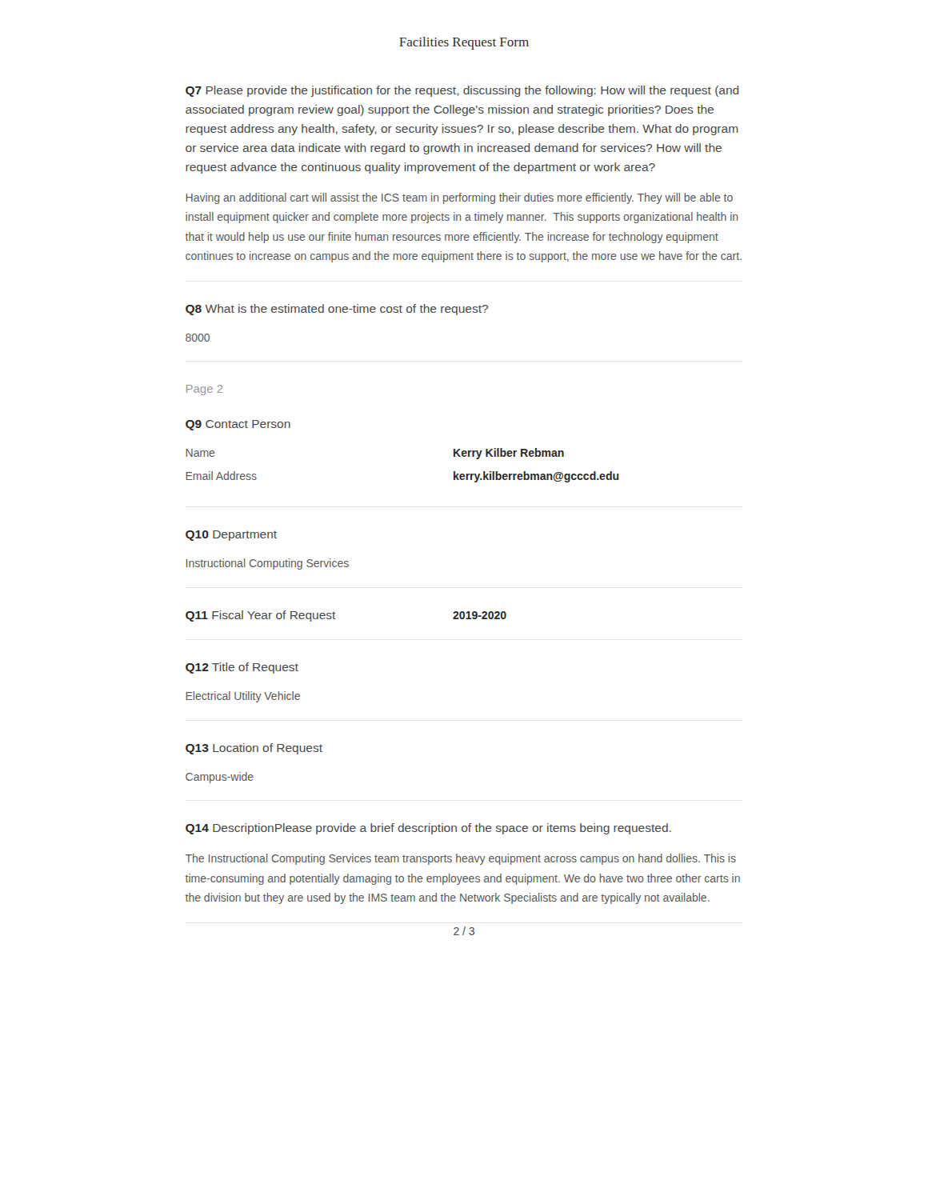Facilities Request Form
Q7 Please provide the justification for the request, discussing the following: How will the request (and associated program review goal) support the College's mission and strategic priorities? Does the request address any health, safety, or security issues? Ir so, please describe them. What do program or service area data indicate with regard to growth in increased demand for services? How will the request advance the continuous quality improvement of the department or work area?
Having an additional cart will assist the ICS team in performing their duties more efficiently. They will be able to install equipment quicker and complete more projects in a timely manner. This supports organizational health in that it would help us use our finite human resources more efficiently. The increase for technology equipment continues to increase on campus and the more equipment there is to support, the more use we have for the cart.
Q8 What is the estimated one-time cost of the request?
8000
Page 2
Q9 Contact Person
Name Kerry Kilber Rebman
Email Address kerry.kilberrebman@gcccd.edu
Q10 Department
Instructional Computing Services
Q11 Fiscal Year of Request
2019-2020
Q12 Title of Request
Electrical Utility Vehicle
Q13 Location of Request
Campus-wide
Q14 DescriptionPlease provide a brief description of the space or items being requested.
The Instructional Computing Services team transports heavy equipment across campus on hand dollies. This is time-consuming and potentially damaging to the employees and equipment. We do have two three other carts in the division but they are used by the IMS team and the Network Specialists and are typically not available.
2 / 3